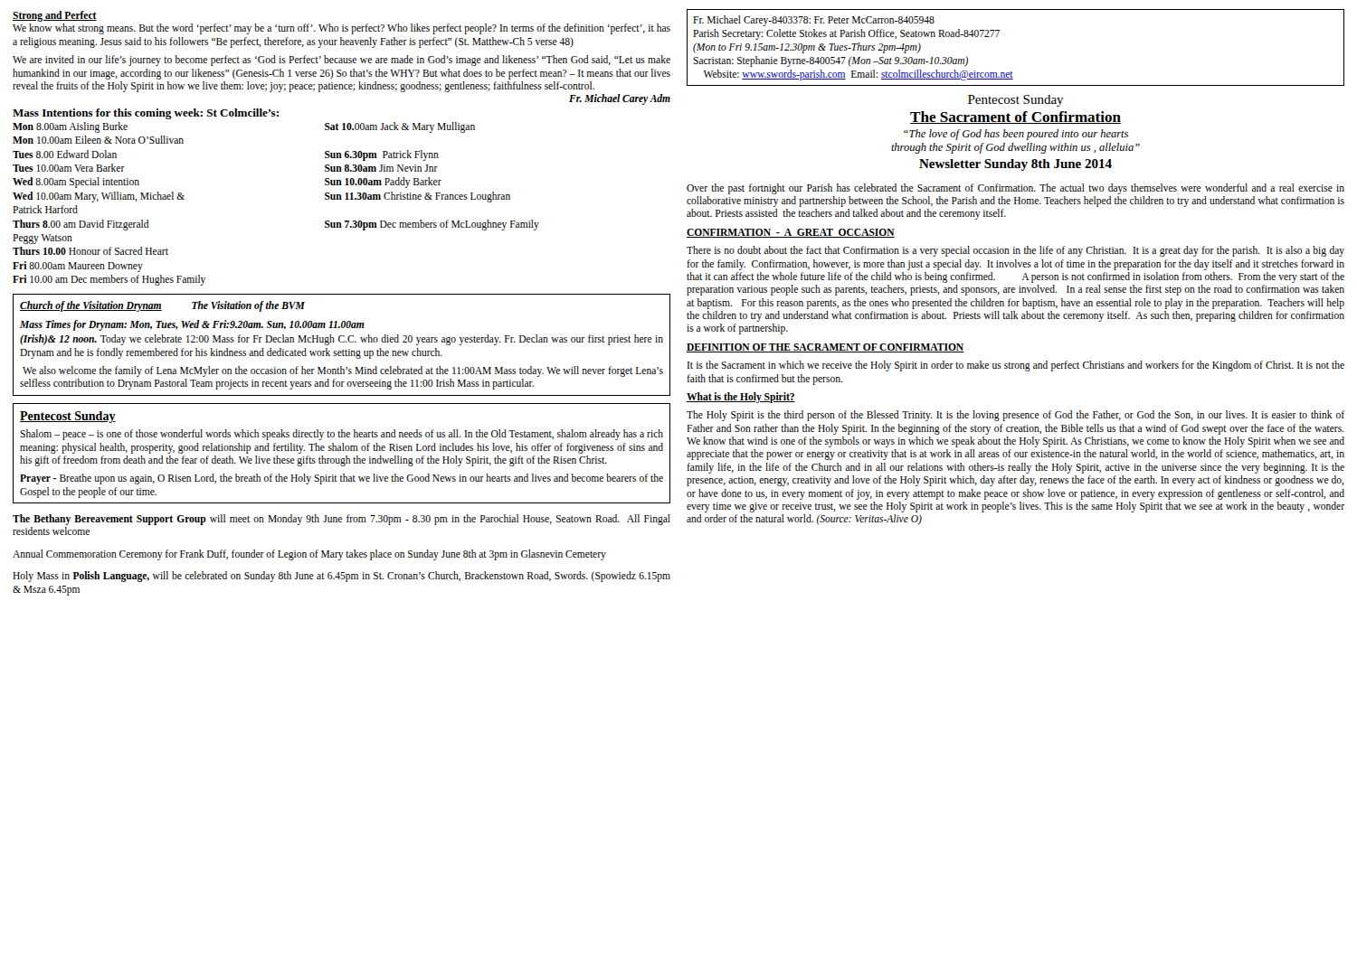Strong and Perfect
We know what strong means. But the word ‘perfect’ may be a ‘turn off’. Who is perfect? Who likes perfect people? In terms of the definition ‘perfect’, it has a religious meaning. Jesus said to his followers “Be perfect, therefore, as your heavenly Father is perfect” (St. Matthew-Ch 5 verse 48)
We are invited in our life’s journey to become perfect as ‘God is Perfect’ because we are made in God’s image and likeness’ “Then God said, “Let us make humankind in our image, according to our likeness” (Genesis-Ch 1 verse 26) So that’s the WHY? But what does to be perfect mean? – It means that our lives reveal the fruits of the Holy Spirit in how we live them: love; joy; peace; patience; kindness; goodness; gentleness; faithfulness self-control. Fr. Michael Carey Adm
Mass Intentions for this coming week: St Colmcille’s:
| Mon 8.00am Aisling Burke | Sat 10. 00am Jack & Mary Mulligan |
| Mon 10.00am Eileen & Nora O’Sullivan | |
| Tues 8.00 Edward Dolan | Sun 6.30pm Patrick Flynn |
| Tues 10.00am Vera Barker | Sun 8.30am Jim Nevin Jnr |
| Wed 8.00am Special intention | Sun 10.00am Paddy Barker |
| Wed 10.00am Mary, William, Michael & | Sun 11.30am Christine & Frances Loughran |
| Patrick Harford | |
| Thurs 8 .00 am David Fitzgerald | Sun 7.30pm Dec members of McLoughney Family |
| Peggy Watson | |
| Thurs 10.00 Honour of Sacred Heart | |
| Fri 80.00am Maureen Downey | |
| Fri 10.00 am Dec members of Hughes Family | |
Church of the Visitation Drynam The Visitation of the BVM
Mass Times for Drynam: Mon, Tues, Wed & Fri:9.20am. Sun, 10.00am 11.00am
(Irish)& 12 noon. Today we celebrate 12:00 Mass for Fr Declan McHugh C.C. who died 20 years ago yesterday. Fr. Declan was our first priest here in Drynam and he is fondly remembered for his kindness and dedicated work setting up the new church.
We also welcome the family of Lena McMyler on the occasion of her Month’s Mind celebrated at the 11:00AM Mass today. We will never forget Lena’s selfless contribution to Drynam Pastoral Team projects in recent years and for overseeing the 11:00 Irish Mass in particular.
Pentecost Sunday
Shalom – peace – is one of those wonderful words which speaks directly to the hearts and needs of us all. In the Old Testament, shalom already has a rich meaning: physical health, prosperity, good relationship and fertility. The shalom of the Risen Lord includes his love, his offer of forgiveness of sins and his gift of freedom from death and the fear of death. We live these gifts through the indwelling of the Holy Spirit, the gift of the Risen Christ.
Prayer - Breathe upon us again, O Risen Lord, the breath of the Holy Spirit that we live the Good News in our hearts and lives and become bearers of the Gospel to the people of our time.
The Bethany Bereavement Support Group will meet on Monday 9th June from 7.30pm - 8.30 pm in the Parochial House, Seatown Road. All Fingal residents welcome
Annual Commemoration Ceremony for Frank Duff, founder of Legion of Mary takes place on Sunday June 8th at 3pm in Glasnevin Cemetery
Holy Mass in Polish Language, will be celebrated on Sunday 8th June at 6.45pm in St. Cronan’s Church, Brackenstown Road, Swords. (Spowiedz 6.15pm & Msza 6.45pm
Fr. Michael Carey-8403378: Fr. Peter McCarron-8405948
Parish Secretary: Colette Stokes at Parish Office, Seatown Road-8407277
(Mon to Fri 9.15am-12.30pm & Tues-Thurs 2pm-4pm)
Sacristan: Stephanie Byrne-8400547 (Mon –Sat 9.30am-10.30am)
Website: www.swords-parish.com Email: stcolmcilleschurch@eircom.net
Pentecost Sunday
The Sacrament of Confirmation
“The love of God has been poured into our hearts
through the Spirit of God dwelling within us , alleluia”
Newsletter Sunday 8th June 2014
Over the past fortnight our Parish has celebrated the Sacrament of Confirmation. The actual two days themselves were wonderful and a real exercise in collaborative ministry and partnership between the School, the Parish and the Home. Teachers helped the children to try and understand what confirmation is about. Priests assisted the teachers and talked about and the ceremony itself.
CONFIRMATION - A GREAT OCCASION
There is no doubt about the fact that Confirmation is a very special occasion in the life of any Christian. It is a great day for the parish. It is also a big day for the family. Confirmation, however, is more than just a special day. It involves a lot of time in the preparation for the day itself and it stretches forward in that it can affect the whole future life of the child who is being confirmed. A person is not confirmed in isolation from others. From the very start of the preparation various people such as parents, teachers, priests, and sponsors, are involved. In a real sense the first step on the road to confirmation was taken at baptism. For this reason parents, as the ones who presented the children for baptism, have an essential role to play in the preparation. Teachers will help the children to try and understand what confirmation is about. Priests will talk about the ceremony itself. As such then, preparing children for confirmation is a work of partnership.
DEFINITION OF THE SACRAMENT OF CONFIRMATION
It is the Sacrament in which we receive the Holy Spirit in order to make us strong and perfect Christians and workers for the Kingdom of Christ. It is not the faith that is confirmed but the person.
What is the Holy Spirit?
The Holy Spirit is the third person of the Blessed Trinity. It is the loving presence of God the Father, or God the Son, in our lives. It is easier to think of Father and Son rather than the Holy Spirit. In the beginning of the story of creation, the Bible tells us that a wind of God swept over the face of the waters. We know that wind is one of the symbols or ways in which we speak about the Holy Spirit. As Christians, we come to know the Holy Spirit when we see and appreciate that the power or energy or creativity that is at work in all areas of our existence-in the natural world, in the world of science, mathematics, art, in family life, in the life of the Church and in all our relations with others-is really the Holy Spirit, active in the universe since the very beginning. It is the presence, action, energy, creativity and love of the Holy Spirit which, day after day, renews the face of the earth. In every act of kindness or goodness we do, or have done to us, in every moment of joy, in every attempt to make peace or show love or patience, in every expression of gentleness or self-control, and every time we give or receive trust, we see the Holy Spirit at work in people’s lives. This is the same Holy Spirit that we see at work in the beauty , wonder and order of the natural world. (Source: Veritas-Alive O)